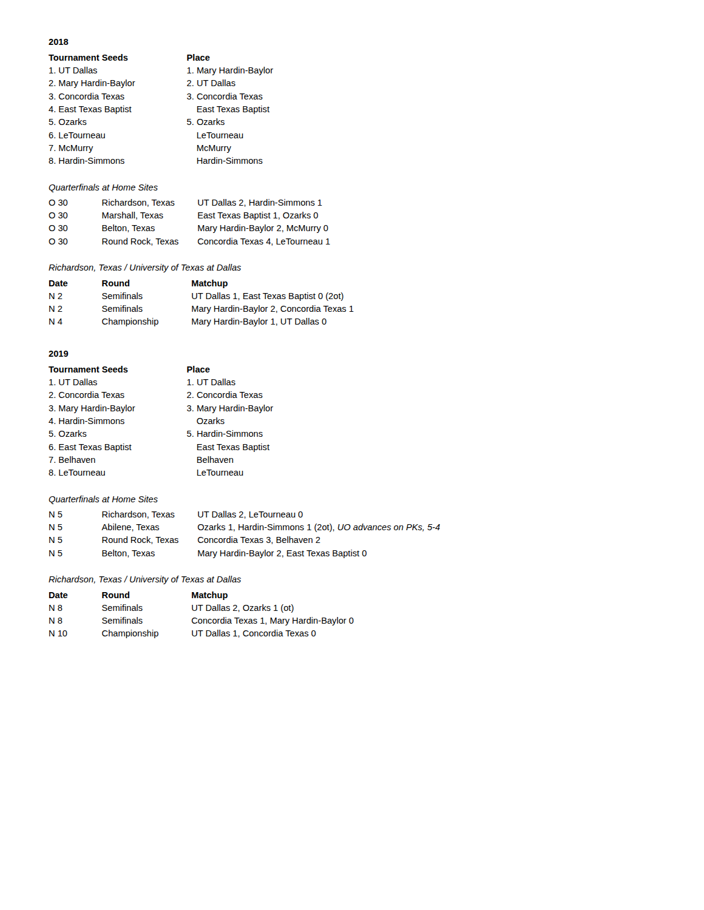2018
| Tournament Seeds | Place |
| --- | --- |
| 1. UT Dallas | 1. Mary Hardin-Baylor |
| 2. Mary Hardin-Baylor | 2. UT Dallas |
| 3. Concordia Texas | 3. Concordia Texas |
| 4. East Texas Baptist | East Texas Baptist |
| 5. Ozarks | 5. Ozarks |
| 6. LeTourneau | LeTourneau |
| 7. McMurry | McMurry |
| 8. Hardin-Simmons | Hardin-Simmons |
Quarterfinals at Home Sites
| O 30 | Richardson, Texas | UT Dallas 2, Hardin-Simmons 1 |
| O 30 | Marshall, Texas | East Texas Baptist 1, Ozarks 0 |
| O 30 | Belton, Texas | Mary Hardin-Baylor 2, McMurry 0 |
| O 30 | Round Rock, Texas | Concordia Texas 4, LeTourneau 1 |
Richardson, Texas / University of Texas at Dallas
| Date | Round | Matchup |
| --- | --- | --- |
| N 2 | Semifinals | UT Dallas 1, East Texas Baptist 0 (2ot) |
| N 2 | Semifinals | Mary Hardin-Baylor 2, Concordia Texas 1 |
| N 4 | Championship | Mary Hardin-Baylor 1, UT Dallas 0 |
2019
| Tournament Seeds | Place |
| --- | --- |
| 1. UT Dallas | 1. UT Dallas |
| 2. Concordia Texas | 2. Concordia Texas |
| 3. Mary Hardin-Baylor | 3. Mary Hardin-Baylor |
| 4. Hardin-Simmons | Ozarks |
| 5. Ozarks | 5. Hardin-Simmons |
| 6. East Texas Baptist | East Texas Baptist |
| 7. Belhaven | Belhaven |
| 8. LeTourneau | LeTourneau |
Quarterfinals at Home Sites
| N 5 | Richardson, Texas | UT Dallas 2, LeTourneau 0 |
| N 5 | Abilene, Texas | Ozarks 1, Hardin-Simmons 1 (2ot), UO advances on PKs, 5-4 |
| N 5 | Round Rock, Texas | Concordia Texas 3, Belhaven 2 |
| N 5 | Belton, Texas | Mary Hardin-Baylor 2, East Texas Baptist 0 |
Richardson, Texas / University of Texas at Dallas
| Date | Round | Matchup |
| --- | --- | --- |
| N 8 | Semifinals | UT Dallas 2, Ozarks 1 (ot) |
| N 8 | Semifinals | Concordia Texas 1, Mary Hardin-Baylor 0 |
| N 10 | Championship | UT Dallas 1, Concordia Texas 0 |